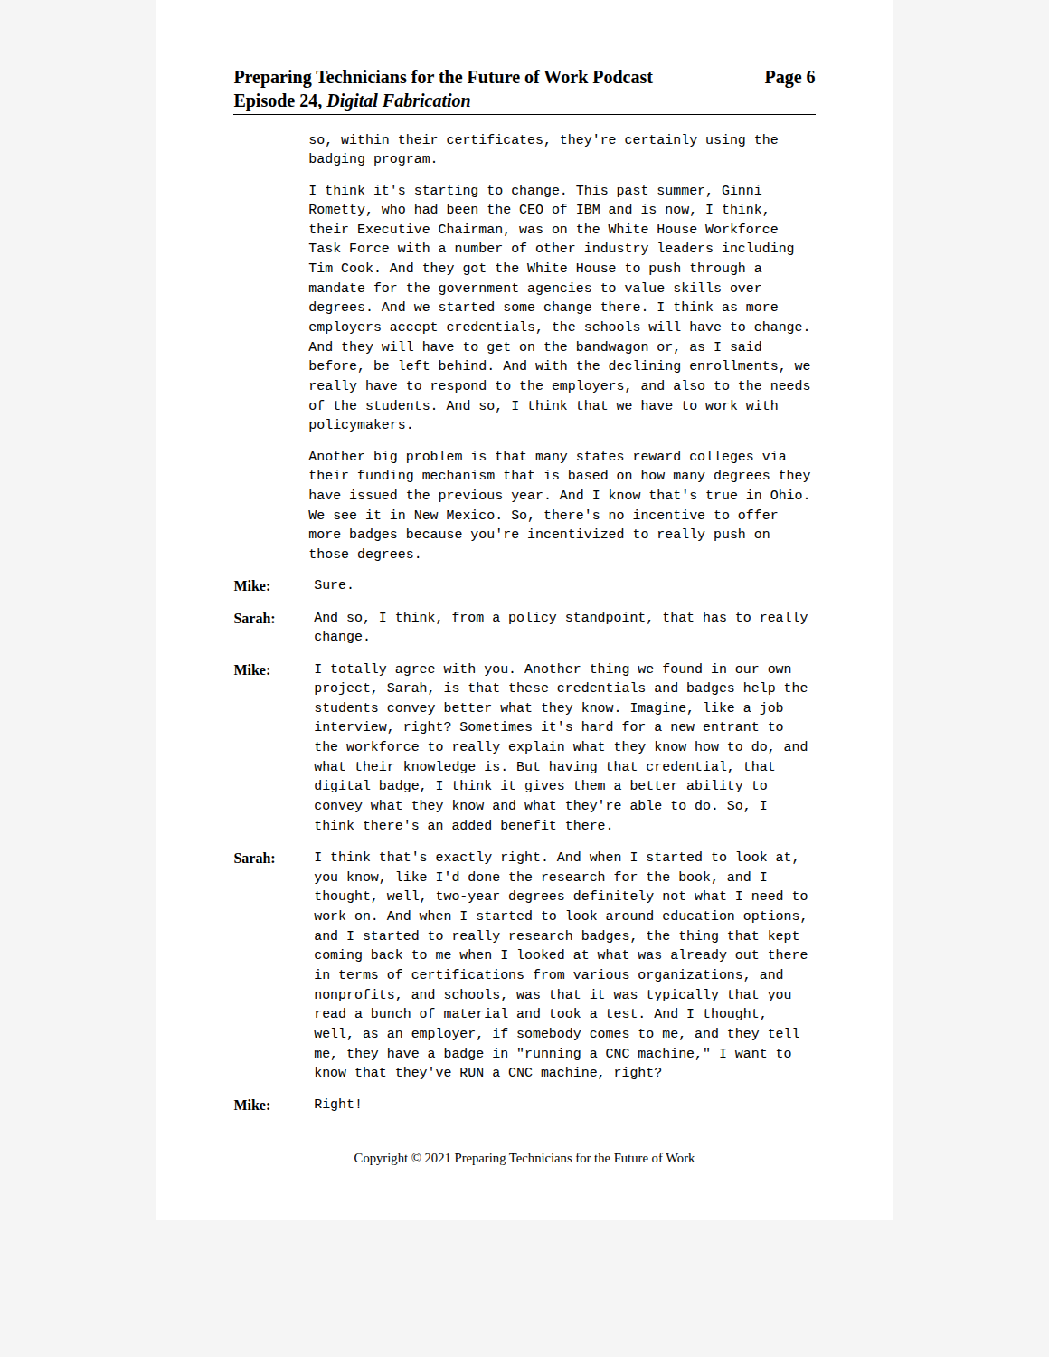Page 6
Preparing Technicians for the Future of Work Podcast
Episode 24, Digital Fabrication
so, within their certificates, they're certainly using the badging program.
I think it's starting to change. This past summer, Ginni Rometty, who had been the CEO of IBM and is now, I think, their Executive Chairman, was on the White House Workforce Task Force with a number of other industry leaders including Tim Cook. And they got the White House to push through a mandate for the government agencies to value skills over degrees. And we started some change there. I think as more employers accept credentials, the schools will have to change. And they will have to get on the bandwagon or, as I said before, be left behind. And with the declining enrollments, we really have to respond to the employers, and also to the needs of the students. And so, I think that we have to work with policymakers.
Another big problem is that many states reward colleges via their funding mechanism that is based on how many degrees they have issued the previous year. And I know that's true in Ohio. We see it in New Mexico. So, there's no incentive to offer more badges because you're incentivized to really push on those degrees.
Mike:
Sure.
Sarah:
And so, I think, from a policy standpoint, that has to really change.
Mike:
I totally agree with you. Another thing we found in our own project, Sarah, is that these credentials and badges help the students convey better what they know. Imagine, like a job interview, right? Sometimes it's hard for a new entrant to the workforce to really explain what they know how to do, and what their knowledge is. But having that credential, that digital badge, I think it gives them a better ability to convey what they know and what they're able to do. So, I think there's an added benefit there.
Sarah:
I think that's exactly right. And when I started to look at, you know, like I'd done the research for the book, and I thought, well, two-year degrees—definitely not what I need to work on. And when I started to look around education options, and I started to really research badges, the thing that kept coming back to me when I looked at what was already out there in terms of certifications from various organizations, and nonprofits, and schools, was that it was typically that you read a bunch of material and took a test. And I thought, well, as an employer, if somebody comes to me, and they tell me, they have a badge in "running a CNC machine," I want to know that they've RUN a CNC machine, right?
Mike:
Right!
Copyright © 2021 Preparing Technicians for the Future of Work